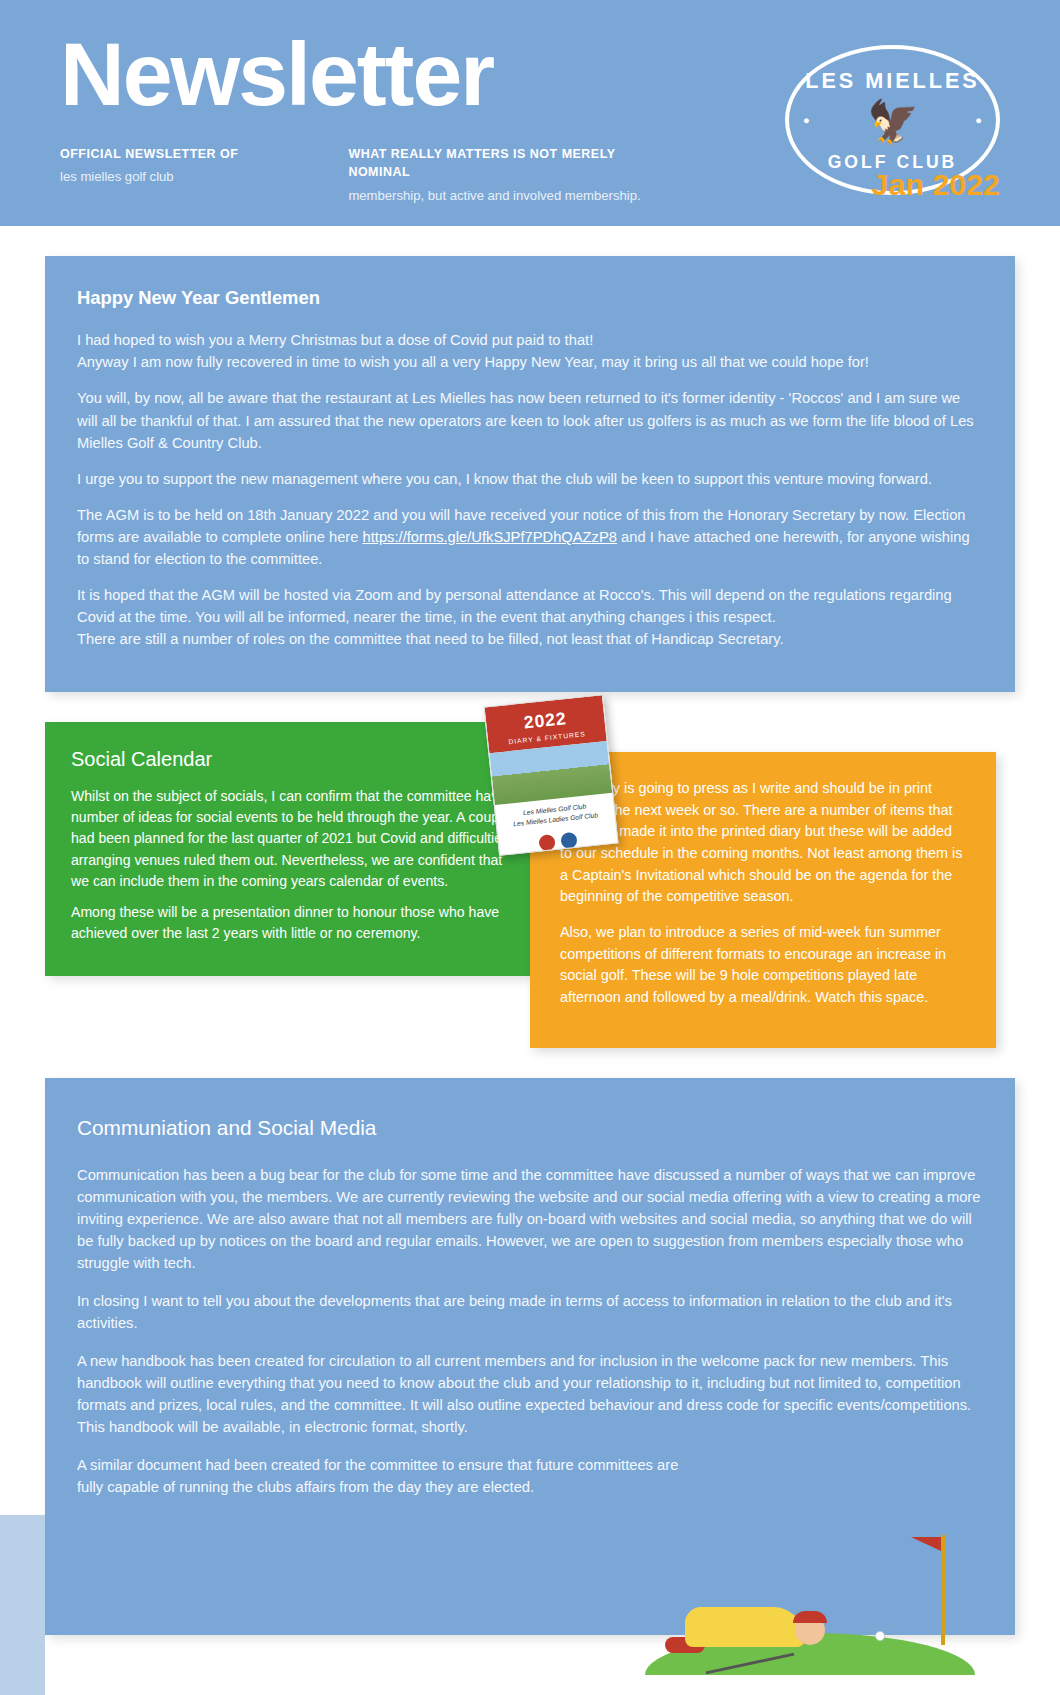Newsletter
Official Newsletter of
les mielles golf club
What really matters is not merely nominal
membership, but active and involved membership.
LES MIELLES
🦅
GOLF CLUB
●●
Jan 2022
Happy New Year Gentlemen
I had hoped to wish you a Merry Christmas but a dose of Covid put paid to that!
Anyway I am now fully recovered in time to wish you all a very Happy New Year, may it bring us all that we could hope for!
You will, by now, all be aware that the restaurant at Les Mielles has now been returned to it's former identity - 'Roccos' and I am sure we will all be thankful of that. I am assured that the new operators are keen to look after us golfers is as much as we form the life blood of Les Mielles Golf & Country Club.
I urge you to support the new management where you can, I know that the club will be keen to support this venture moving forward.
The AGM is to be held on 18th January 2022 and you will have received your notice of this from the Honorary Secretary by now. Election forms are available to complete online here https://forms.gle/UfkSJPf7PDhQAZzP8 and I have attached one herewith, for anyone wishing to stand for election to the committee.
It is hoped that the AGM will be hosted via Zoom and by personal attendance at Rocco's. This will depend on the regulations regarding Covid at the time. You will all be informed, nearer the time, in the event that anything changes i this respect.
There are still a number of roles on the committee that need to be filled, not least that of Handicap Secretary.
Social Calendar
Whilst on the subject of socials, I can confirm that the committee have a number of ideas for social events to be held through the year. A couple had been planned for the last quarter of 2021 but Covid and difficulties arranging venues ruled them out. Nevertheless, we are confident that we can include them in the coming years calendar of events.
Among these will be a presentation dinner to honour those who have achieved over the last 2 years with little or no ceremony.
2022
DIARY & FIXTURES
Les Mielles Golf Club
Les Mielles Ladies Golf Club
The diary is going to press as I write and should be in print early in the next week or so. There are a number of items that have not made it into the printed diary but these will be added to our schedule in the coming months. Not least among them is a Captain's Invitational which should be on the agenda for the beginning of the competitive season.
Also, we plan to introduce a series of mid-week fun summer competitions of different formats to encourage an increase in social golf. These will be 9 hole competitions played late afternoon and followed by a meal/drink. Watch this space.
Communiation and Social Media
Communication has been a bug bear for the club for some time and the committee have discussed a number of ways that we can improve communication with you, the members. We are currently reviewing the website and our social media offering with a view to creating a more inviting experience. We are also aware that not all members are fully on-board with websites and social media, so anything that we do will be fully backed up by notices on the board and regular emails. However, we are open to suggestion from members especially those who struggle with tech.
In closing I want to tell you about the developments that are being made in terms of access to information in relation to the club and it's activities.
A new handbook has been created for circulation to all current members and for inclusion in the welcome pack for new members. This handbook will outline everything that you need to know about the club and your relationship to it, including but not limited to, competition formats and prizes, local rules, and the committee. It will also outline expected behaviour and dress code for specific events/competitions. This handbook will be available, in electronic format, shortly.
A similar document had been created for the committee to ensure that future committees are
fully capable of running the clubs affairs from the day they are elected.